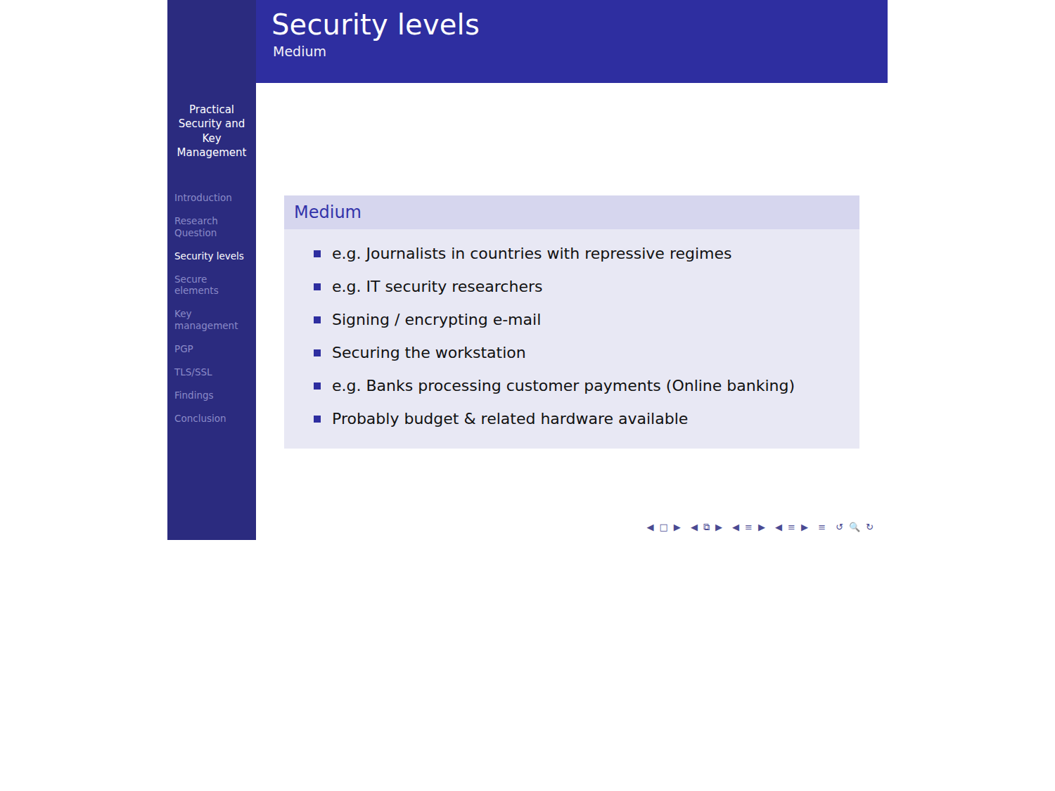Security levels
Medium
Practical
Security and
Key
Management
Introduction
Research
Question
Security levels
Secure
elements
Key
management
PGP
TLS/SSL
Findings
Conclusion
Medium
e.g. Journalists in countries with repressive regimes
e.g. IT security researchers
Signing / encrypting e-mail
Securing the workstation
e.g. Banks processing customer payments (Online banking)
Probably budget & related hardware available
◀□▶ ◀⧉▶ ◀≡▶ ◀≡▶ ≡ ↺🔍↻